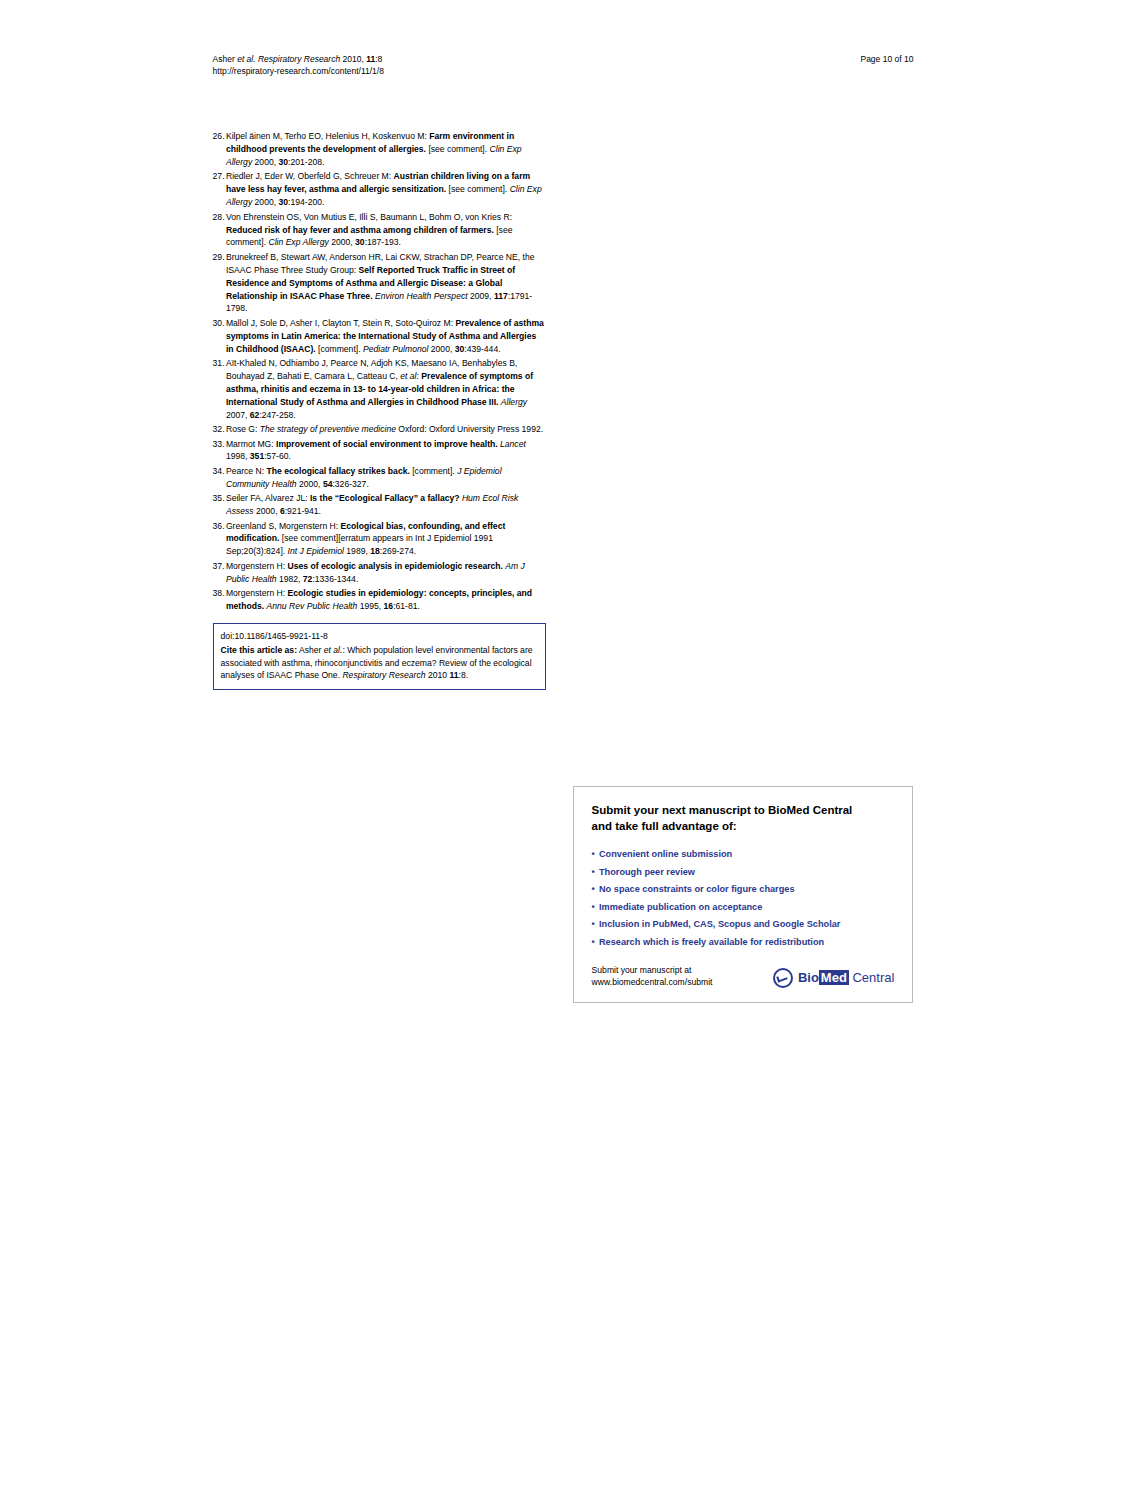Asher et al. Respiratory Research 2010, 11:8
http://respiratory-research.com/content/11/1/8
Page 10 of 10
26. Kilpel äinen M, Terho EO, Helenius H, Koskenvuo M: Farm environment in childhood prevents the development of allergies. [see comment]. Clin Exp Allergy 2000, 30:201-208.
27. Riedler J, Eder W, Oberfeld G, Schreuer M: Austrian children living on a farm have less hay fever, asthma and allergic sensitization. [see comment]. Clin Exp Allergy 2000, 30:194-200.
28. Von Ehrenstein OS, Von Mutius E, Illi S, Baumann L, Bohm O, von Kries R: Reduced risk of hay fever and asthma among children of farmers. [see comment]. Clin Exp Allergy 2000, 30:187-193.
29. Brunekreef B, Stewart AW, Anderson HR, Lai CKW, Strachan DP, Pearce NE, the ISAAC Phase Three Study Group: Self Reported Truck Traffic in Street of Residence and Symptoms of Asthma and Allergic Disease: a Global Relationship in ISAAC Phase Three. Environ Health Perspect 2009, 117:1791-1798.
30. Mallol J, Sole D, Asher I, Clayton T, Stein R, Soto-Quiroz M: Prevalence of asthma symptoms in Latin America: the International Study of Asthma and Allergies in Childhood (ISAAC). [comment]. Pediatr Pulmonol 2000, 30:439-444.
31. Aït-Khaled N, Odhiambo J, Pearce N, Adjoh KS, Maesano IA, Benhabyles B, Bouhayad Z, Bahati E, Camara L, Catteau C, et al: Prevalence of symptoms of asthma, rhinitis and eczema in 13- to 14-year-old children in Africa: the International Study of Asthma and Allergies in Childhood Phase III. Allergy 2007, 62:247-258.
32. Rose G: The strategy of preventive medicine Oxford: Oxford University Press 1992.
33. Marmot MG: Improvement of social environment to improve health. Lancet 1998, 351:57-60.
34. Pearce N: The ecological fallacy strikes back. [comment]. J Epidemiol Community Health 2000, 54:326-327.
35. Seiler FA, Alvarez JL: Is the “Ecological Fallacy” a fallacy? Hum Ecol Risk Assess 2000, 6:921-941.
36. Greenland S, Morgenstern H: Ecological bias, confounding, and effect modification. [see comment][erratum appears in Int J Epidemiol 1991 Sep;20(3):824]. Int J Epidemiol 1989, 18:269-274.
37. Morgenstern H: Uses of ecologic analysis in epidemiologic research. Am J Public Health 1982, 72:1336-1344.
38. Morgenstern H: Ecologic studies in epidemiology: concepts, principles, and methods. Annu Rev Public Health 1995, 16:61-81.
doi:10.1186/1465-9921-11-8
Cite this article as: Asher et al.: Which population level environmental factors are associated with asthma, rhinoconjunctivitis and eczema? Review of the ecological analyses of ISAAC Phase One. Respiratory Research 2010 11:8.
Submit your next manuscript to BioMed Central
and take full advantage of:
Convenient online submission
Thorough peer review
No space constraints or color figure charges
Immediate publication on acceptance
Inclusion in PubMed, CAS, Scopus and Google Scholar
Research which is freely available for redistribution
Submit your manuscript at
www.biomedcentral.com/submit
Bio Med Central